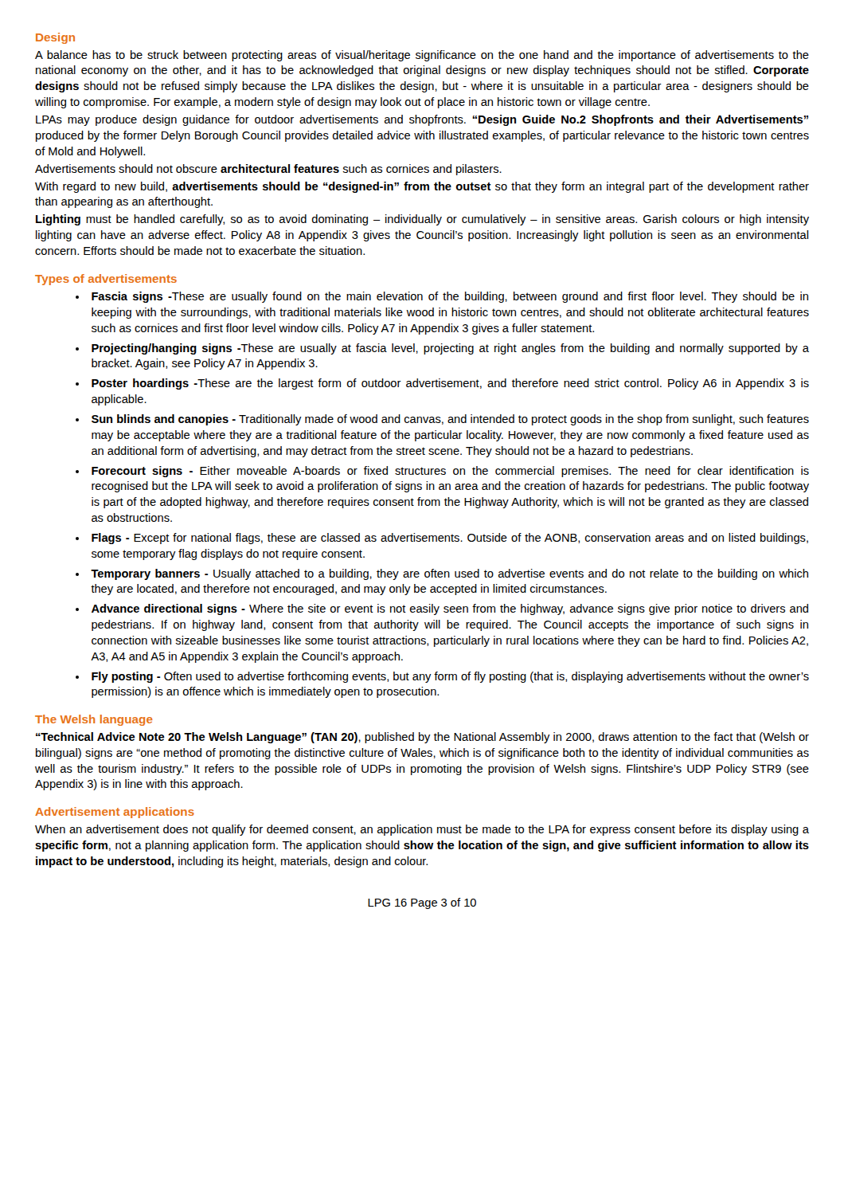Design
A balance has to be struck between protecting areas of visual/heritage significance on the one hand and the importance of advertisements to the national economy on the other, and it has to be acknowledged that original designs or new display techniques should not be stifled. Corporate designs should not be refused simply because the LPA dislikes the design, but - where it is unsuitable in a particular area - designers should be willing to compromise. For example, a modern style of design may look out of place in an historic town or village centre.
LPAs may produce design guidance for outdoor advertisements and shopfronts. “Design Guide No.2 Shopfronts and their Advertisements” produced by the former Delyn Borough Council provides detailed advice with illustrated examples, of particular relevance to the historic town centres of Mold and Holywell.
Advertisements should not obscure architectural features such as cornices and pilasters.
With regard to new build, advertisements should be “designed-in” from the outset so that they form an integral part of the development rather than appearing as an afterthought.
Lighting must be handled carefully, so as to avoid dominating – individually or cumulatively – in sensitive areas. Garish colours or high intensity lighting can have an adverse effect. Policy A8 in Appendix 3 gives the Council’s position. Increasingly light pollution is seen as an environmental concern. Efforts should be made not to exacerbate the situation.
Types of advertisements
Fascia signs -These are usually found on the main elevation of the building, between ground and first floor level. They should be in keeping with the surroundings, with traditional materials like wood in historic town centres, and should not obliterate architectural features such as cornices and first floor level window cills. Policy A7 in Appendix 3 gives a fuller statement.
Projecting/hanging signs -These are usually at fascia level, projecting at right angles from the building and normally supported by a bracket. Again, see Policy A7 in Appendix 3.
Poster hoardings -These are the largest form of outdoor advertisement, and therefore need strict control. Policy A6 in Appendix 3 is applicable.
Sun blinds and canopies - Traditionally made of wood and canvas, and intended to protect goods in the shop from sunlight, such features may be acceptable where they are a traditional feature of the particular locality. However, they are now commonly a fixed feature used as an additional form of advertising, and may detract from the street scene. They should not be a hazard to pedestrians.
Forecourt signs - Either moveable A-boards or fixed structures on the commercial premises. The need for clear identification is recognised but the LPA will seek to avoid a proliferation of signs in an area and the creation of hazards for pedestrians. The public footway is part of the adopted highway, and therefore requires consent from the Highway Authority, which is will not be granted as they are classed as obstructions.
Flags - Except for national flags, these are classed as advertisements. Outside of the AONB, conservation areas and on listed buildings, some temporary flag displays do not require consent.
Temporary banners - Usually attached to a building, they are often used to advertise events and do not relate to the building on which they are located, and therefore not encouraged, and may only be accepted in limited circumstances.
Advance directional signs - Where the site or event is not easily seen from the highway, advance signs give prior notice to drivers and pedestrians. If on highway land, consent from that authority will be required. The Council accepts the importance of such signs in connection with sizeable businesses like some tourist attractions, particularly in rural locations where they can be hard to find. Policies A2, A3, A4 and A5 in Appendix 3 explain the Council’s approach.
Fly posting - Often used to advertise forthcoming events, but any form of fly posting (that is, displaying advertisements without the owner’s permission) is an offence which is immediately open to prosecution.
The Welsh language
“Technical Advice Note 20 The Welsh Language” (TAN 20), published by the National Assembly in 2000, draws attention to the fact that (Welsh or bilingual) signs are “one method of promoting the distinctive culture of Wales, which is of significance both to the identity of individual communities as well as the tourism industry.” It refers to the possible role of UDPs in promoting the provision of Welsh signs. Flintshire’s UDP Policy STR9 (see Appendix 3) is in line with this approach.
Advertisement applications
When an advertisement does not qualify for deemed consent, an application must be made to the LPA for express consent before its display using a specific form, not a planning application form. The application should show the location of the sign, and give sufficient information to allow its impact to be understood, including its height, materials, design and colour.
LPG 16 Page 3 of 10